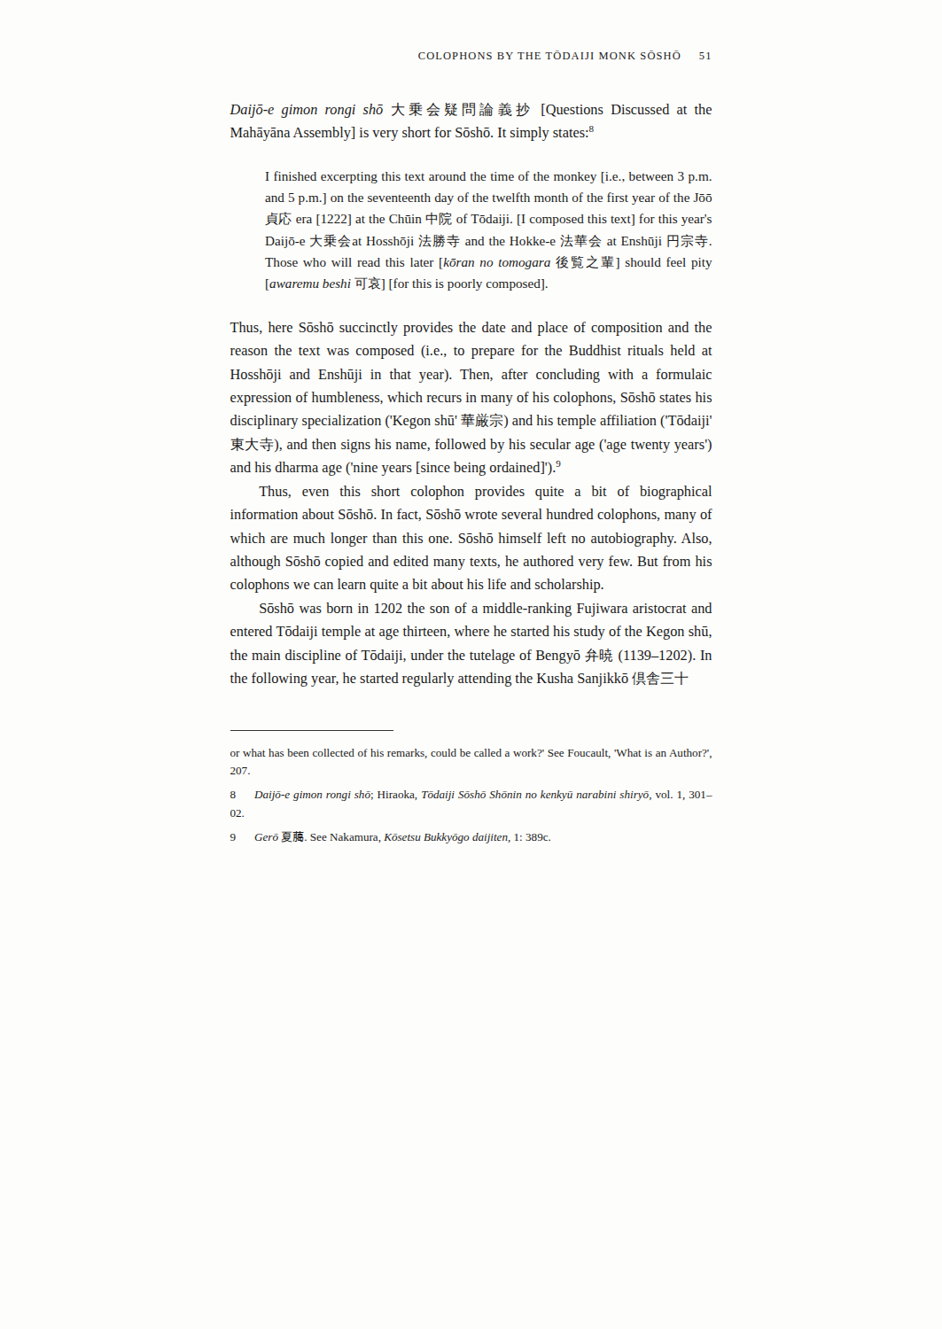Colophons by the Tōdaiji Monk Sōshō51
Daijō-e gimon rongi shō 大乗会疑問論義抄 [Questions Discussed at the Mahāyāna Assembly] is very short for Sōshō. It simply states:8
I finished excerpting this text around the time of the monkey [i.e., between 3 p.m. and 5 p.m.] on the seventeenth day of the twelfth month of the first year of the Jōō 貞応 era [1222] at the Chūin 中院 of Tōdaiji. [I composed this text] for this year's Daijō-e 大乗会at Hosshōji 法勝寺 and the Hokke-e 法華会 at Enshūji 円宗寺. Those who will read this later [kōran no tomogara 後覧之輩] should feel pity [awaremu beshi 可哀] [for this is poorly composed].
Thus, here Sōshō succinctly provides the date and place of composition and the reason the text was composed (i.e., to prepare for the Buddhist rituals held at Hosshōji and Enshūji in that year). Then, after concluding with a formulaic expression of humbleness, which recurs in many of his colophons, Sōshō states his disciplinary specialization ('Kegon shū' 華厳宗) and his temple affiliation ('Tōdaiji' 東大寺), and then signs his name, followed by his secular age ('age twenty years') and his dharma age ('nine years [since being ordained]').9
Thus, even this short colophon provides quite a bit of biographical information about Sōshō. In fact, Sōshō wrote several hundred colophons, many of which are much longer than this one. Sōshō himself left no autobiography. Also, although Sōshō copied and edited many texts, he authored very few. But from his colophons we can learn quite a bit about his life and scholarship.
Sōshō was born in 1202 the son of a middle-ranking Fujiwara aristocrat and entered Tōdaiji temple at age thirteen, where he started his study of the Kegon shū, the main discipline of Tōdaiji, under the tutelage of Bengyō 弁暁 (1139–1202). In the following year, he started regularly attending the Kusha Sanjikkō 倶舎三十
or what has been collected of his remarks, could be called a work?' See Foucault, 'What is an Author?', 207.
8 Daijō-e gimon rongi shō; Hiraoka, Tōdaiji Sōshō Shōnin no kenkyū narabini shiryō, vol. 1, 301–02.
9 Gerō 夏﨟. See Nakamura, Kōsetsu Bukkyōgo daijiten, 1: 389c.